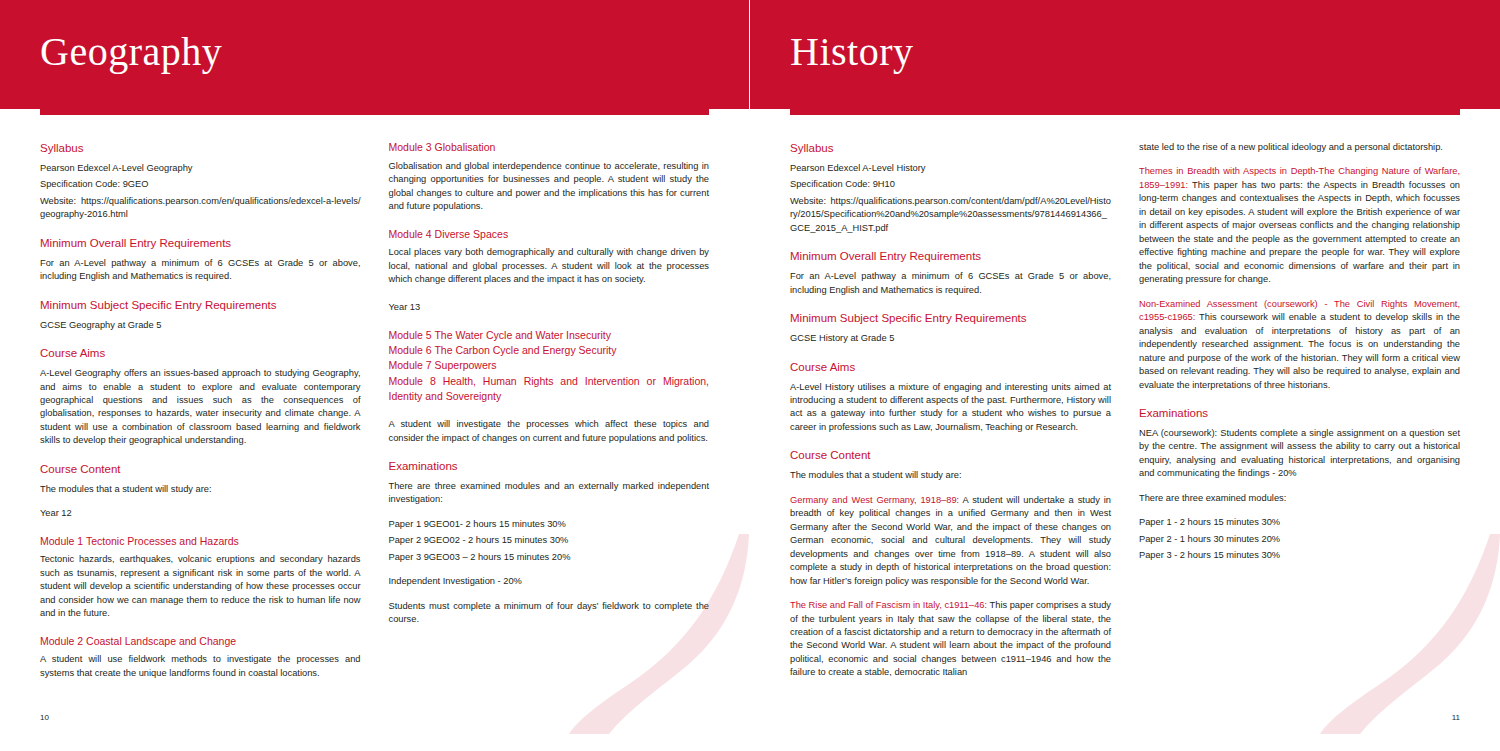Geography
Syllabus
Pearson Edexcel A-Level Geography
Specification Code: 9GEO
Website: https://qualifications.pearson.com/en/qualifications/edexcel-a-levels/geography-2016.html
Minimum Overall Entry Requirements
For an A-Level pathway a minimum of 6 GCSEs at Grade 5 or above, including English and Mathematics is required.
Minimum Subject Specific Entry Requirements
GCSE Geography at Grade 5
Course Aims
A-Level Geography offers an issues-based approach to studying Geography, and aims to enable a student to explore and evaluate contemporary geographical questions and issues such as the consequences of globalisation, responses to hazards, water insecurity and climate change. A student will use a combination of classroom based learning and fieldwork skills to develop their geographical understanding.
Course Content
The modules that a student will study are:
Year 12
Module 1 Tectonic Processes and Hazards
Tectonic hazards, earthquakes, volcanic eruptions and secondary hazards such as tsunamis, represent a significant risk in some parts of the world. A student will develop a scientific understanding of how these processes occur and consider how we can manage them to reduce the risk to human life now and in the future.
Module 2 Coastal Landscape and Change
A student will use fieldwork methods to investigate the processes and systems that create the unique landforms found in coastal locations.
Module 3 Globalisation
Globalisation and global interdependence continue to accelerate, resulting in changing opportunities for businesses and people. A student will study the global changes to culture and power and the implications this has for current and future populations.
Module 4 Diverse Spaces
Local places vary both demographically and culturally with change driven by local, national and global processes. A student will look at the processes which change different places and the impact it has on society.
Year 13
Module 5 The Water Cycle and Water Insecurity
Module 6 The Carbon Cycle and Energy Security
Module 7 Superpowers
Module 8 Health, Human Rights and Intervention or Migration, Identity and Sovereignty
A student will investigate the processes which affect these topics and consider the impact of changes on current and future populations and politics.
Examinations
There are three examined modules and an externally marked independent investigation:
Paper 1 9GEO01- 2 hours 15 minutes 30%
Paper 2 9GEO02 - 2 hours 15 minutes 30%
Paper 3 9GEO03 – 2 hours 15 minutes 20%
Independent Investigation - 20%
Students must complete a minimum of four days’ fieldwork to complete the course.
10
History
Syllabus
Pearson Edexcel A-Level History
Specification Code: 9H10
Website: https://qualifications.pearson.com/content/dam/pdf/A%20Level/History/2015/Specification%20and%20sample%20assessments/9781446914366_GCE_2015_A_HIST.pdf
Minimum Overall Entry Requirements
For an A-Level pathway a minimum of 6 GCSEs at Grade 5 or above, including English and Mathematics is required.
Minimum Subject Specific Entry Requirements
GCSE History at Grade 5
Course Aims
A-Level History utilises a mixture of engaging and interesting units aimed at introducing a student to different aspects of the past. Furthermore, History will act as a gateway into further study for a student who wishes to pursue a career in professions such as Law, Journalism, Teaching or Research.
Course Content
The modules that a student will study are:
Germany and West Germany, 1918–89: A student will undertake a study in breadth of key political changes in a unified Germany and then in West Germany after the Second World War, and the impact of these changes on German economic, social and cultural developments. They will study developments and changes over time from 1918–89. A student will also complete a study in depth of historical interpretations on the broad question: how far Hitler’s foreign policy was responsible for the Second World War.
The Rise and Fall of Fascism in Italy, c1911–46: This paper comprises a study of the turbulent years in Italy that saw the collapse of the liberal state, the creation of a fascist dictatorship and a return to democracy in the aftermath of the Second World War. A student will learn about the impact of the profound political, economic and social changes between c1911–1946 and how the failure to create a stable, democratic Italian
state led to the rise of a new political ideology and a personal dictatorship.
Themes in Breadth with Aspects in Depth-The Changing Nature of Warfare, 1859–1991: This paper has two parts: the Aspects in Breadth focusses on long-term changes and contextualises the Aspects in Depth, which focusses in detail on key episodes. A student will explore the British experience of war in different aspects of major overseas conflicts and the changing relationship between the state and the people as the government attempted to create an effective fighting machine and prepare the people for war. They will explore the political, social and economic dimensions of warfare and their part in generating pressure for change.
Non-Examined Assessment (coursework) - The Civil Rights Movement, c1955-c1965: This coursework will enable a student to develop skills in the analysis and evaluation of interpretations of history as part of an independently researched assignment. The focus is on understanding the nature and purpose of the work of the historian. They will form a critical view based on relevant reading. They will also be required to analyse, explain and evaluate the interpretations of three historians.
Examinations
NEA (coursework): Students complete a single assignment on a question set by the centre. The assignment will assess the ability to carry out a historical enquiry, analysing and evaluating historical interpretations, and organising and communicating the findings - 20%
There are three examined modules:
Paper 1 - 2 hours 15 minutes 30%
Paper 2 - 1 hours 30 minutes 20%
Paper 3 - 2 hours 15 minutes 30%
11